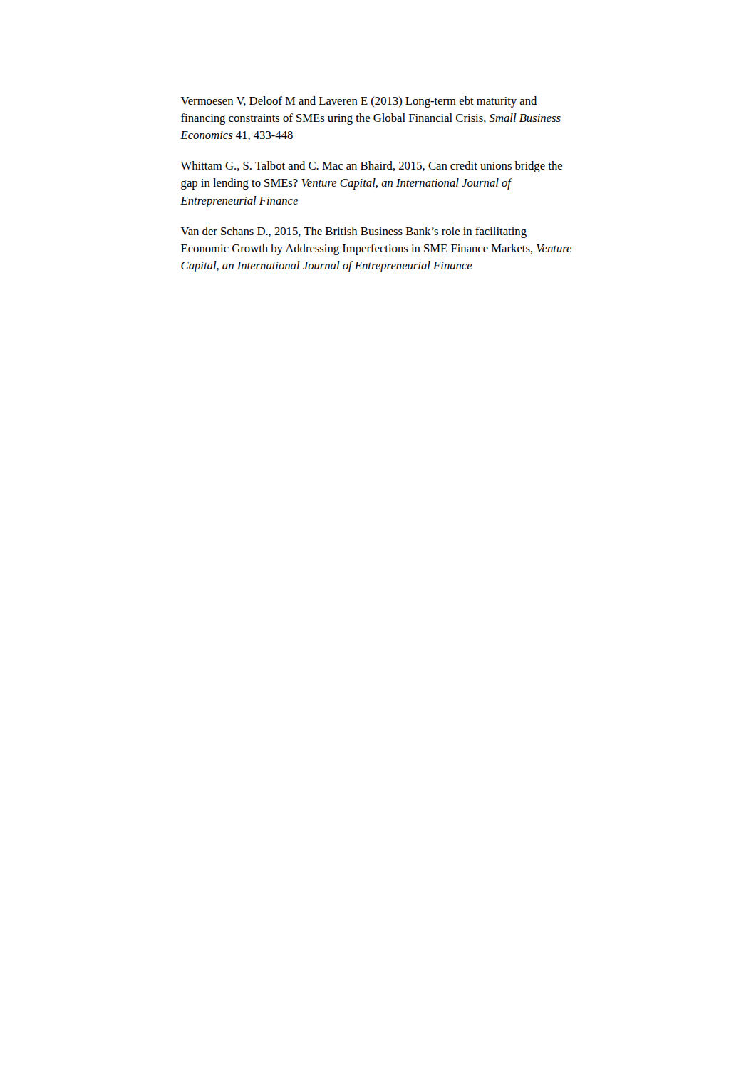Vermoesen V, Deloof M and Laveren E (2013) Long-term ebt maturity and financing constraints of SMEs uring the Global Financial Crisis, Small Business Economics 41, 433-448
Whittam G., S. Talbot and C. Mac an Bhaird, 2015, Can credit unions bridge the gap in lending to SMEs? Venture Capital, an International Journal of Entrepreneurial Finance
Van der Schans D., 2015, The British Business Bank’s role in facilitating Economic Growth by Addressing Imperfections in SME Finance Markets, Venture Capital, an International Journal of Entrepreneurial Finance